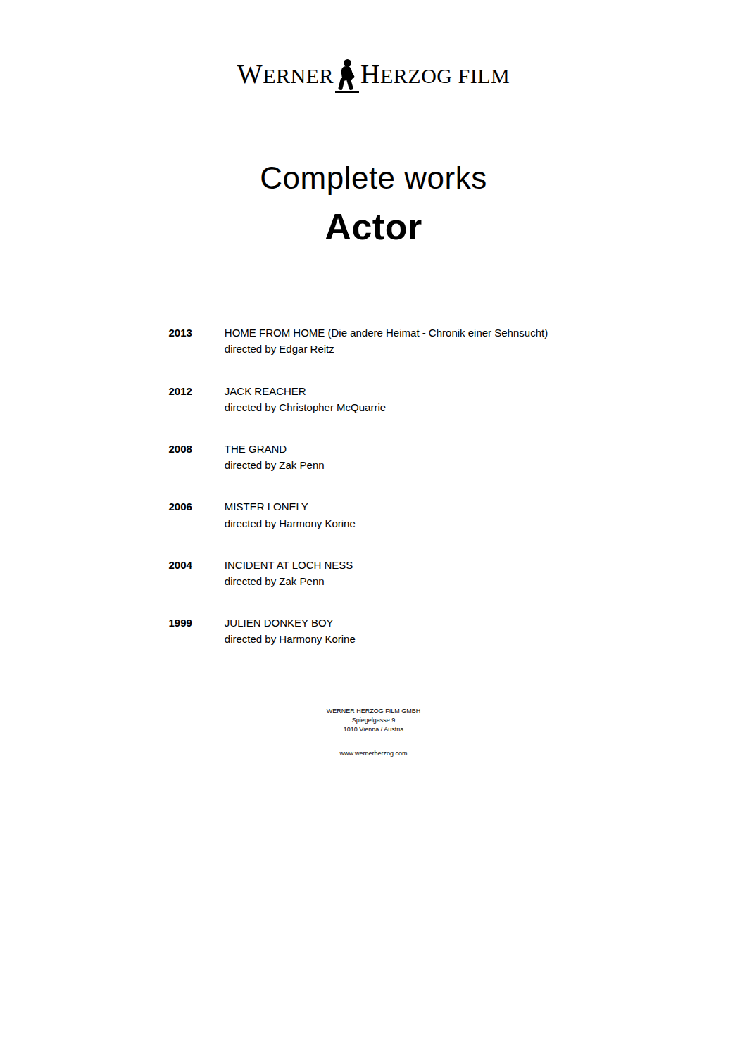WERNER HERZOG FILM
Complete works
Actor
2013
HOME FROM HOME (Die andere Heimat - Chronik einer Sehnsucht) directed by Edgar Reitz
2012
JACK REACHER directed by Christopher McQuarrie
2008
THE GRAND directed by Zak Penn
2006
MISTER LONELY directed by Harmony Korine
2004
INCIDENT AT LOCH NESS directed by Zak Penn
1999
JULIEN DONKEY BOY directed by Harmony Korine
WERNER HERZOG FILM GMBH
Spiegelgasse 9
1010 Vienna / Austria
www.wernerherzog.com